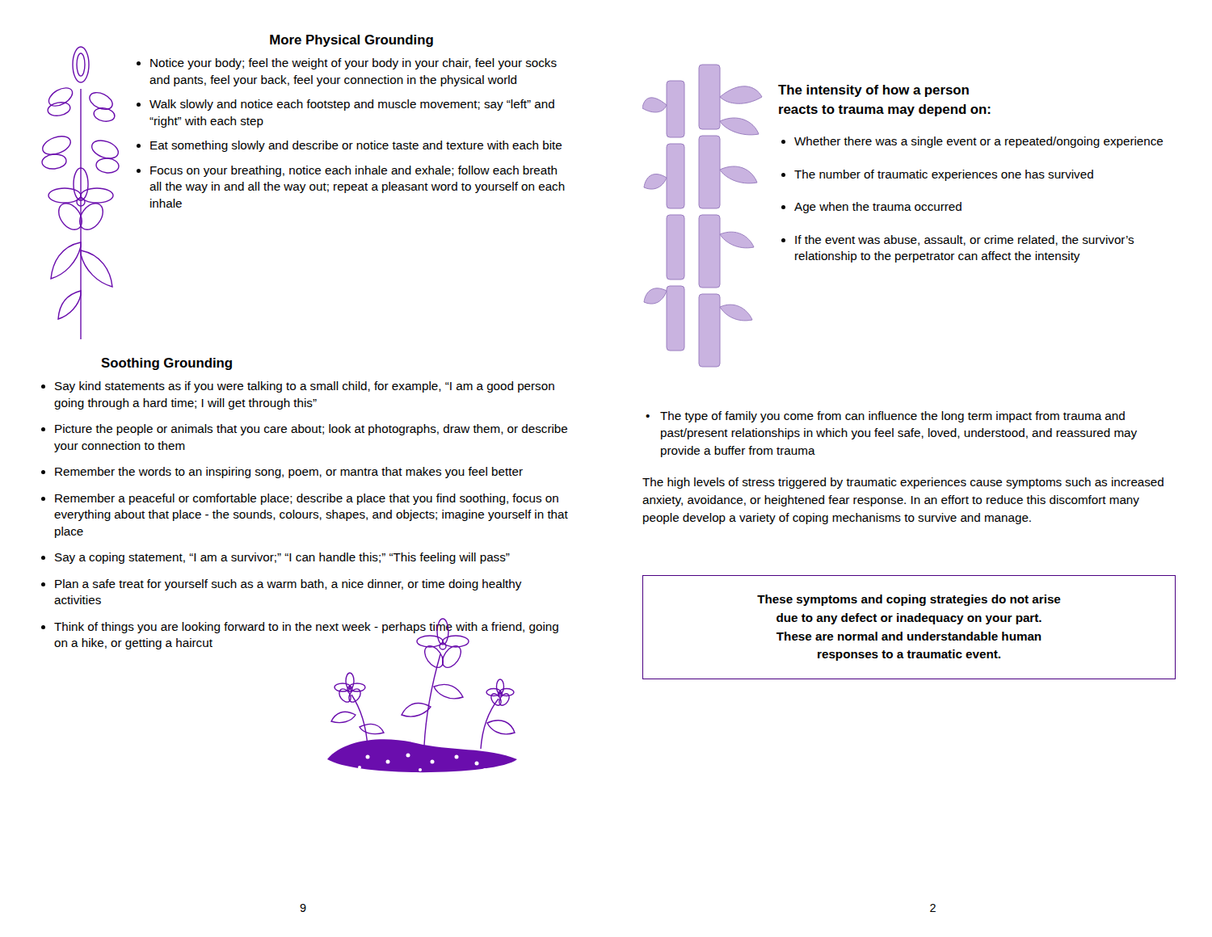More Physical Grounding
Notice your body; feel the weight of your body in your chair, feel your socks and pants, feel your back, feel your connection in the physical world
Walk slowly and notice each footstep and muscle movement; say “left” and “right” with each step
Eat something slowly and describe or notice taste and texture with each bite
Focus on your breathing, notice each inhale and exhale; follow each breath all the way in and all the way out; repeat a pleasant word to yourself on each inhale
Soothing Grounding
Say kind statements as if you were talking to a small child, for example, “I am a good person going through a hard time; I will get through this”
Picture the people or animals that you care about; look at photographs, draw them, or describe your connection to them
Remember the words to an inspiring song, poem, or mantra that makes you feel better
Remember a peaceful or comfortable place; describe a place that you find soothing, focus on everything about that place - the sounds, colours, shapes, and objects; imagine yourself in that place
Say a coping statement, “I am a survivor;” “I can handle this;” “This feeling will pass”
Plan a safe treat for yourself such as a warm bath, a nice dinner, or time doing healthy activities
Think of things you are looking forward to in the next week - perhaps time with a friend, going on a hike, or getting a haircut
9
The intensity of how a person
reacts to trauma may depend on:
Whether there was a single event or a repeated/ongoing experience
The number of traumatic experiences one has survived
Age when the trauma occurred
If the event was abuse, assault, or crime related, the survivor’s relationship to the perpetrator can affect the intensity
The type of family you come from can influence the long term impact from trauma and past/present relationships in which you feel safe, loved, understood, and reassured may provide a buffer from trauma
The high levels of stress triggered by traumatic experiences cause symptoms such as increased anxiety, avoidance, or heightened fear response. In an effort to reduce this discomfort many people develop a variety of coping mechanisms to survive and manage.
These symptoms and coping strategies do not arise
due to any defect or inadequacy on your part.
These are normal and understandable human
responses to a traumatic event.
2